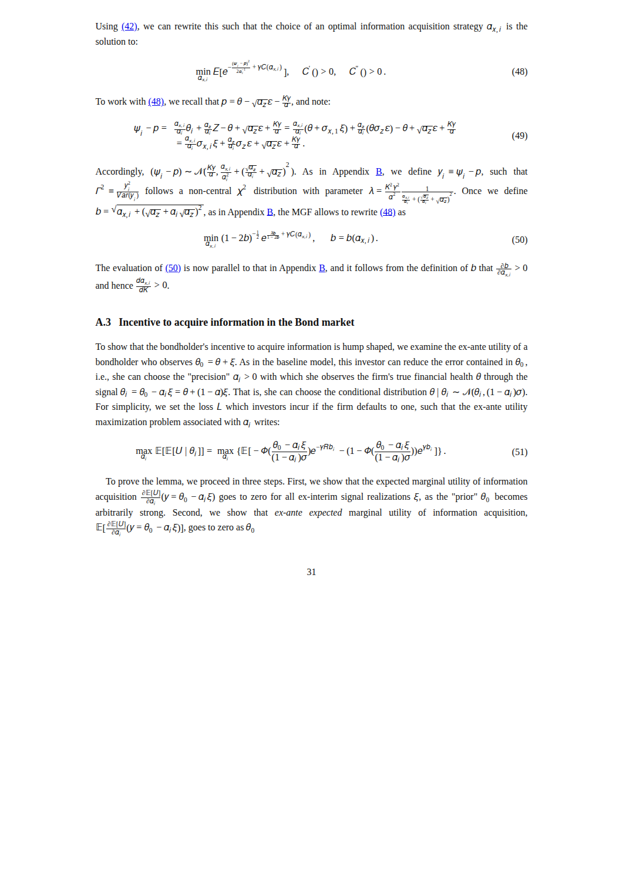Using (42), we can rewrite this such that the choice of an optimal information acquisition strategy αx,i is the solution to:
minαx,i E[ e−(ψi−p)22αi−1+γC(αx,i) ], C′()>0, C″()>0.
(48)
To work with (48), we recall that p=θ−αzε−Kγα, and note:
ψi−p=
αx,iαiθi +αzαiZ −θ+αzε +Kγα = αx,iαi(θ+σx,1ξ) +αzαi(θσzε) −θ+αzε +Kγα
= αx,iαiσx,iξ +αzαiσzε +αzε +Kγα.
(49)
Accordingly, (ψi−p)∼𝒩(Kγα,αx,iαi2+(αzαi+αz)2). As in Appendix B, we define yi≡ψi−p, such that Γ2≡yi2Var(yi) follows a non-central χ2 distribution with parameter λ=K2γ2α21αx,iαi+(αzαi+αz)2. Once we define b=αx,i+(αz+αiαz)2, as in Appendix B, the MGF allows to rewrite (48) as
minαx,i (1−2b)−12 eλb1−2b+γC(αx,i) , b=b(αx,i).
(50)
The evaluation of (50) is now parallel to that in Appendix B, and it follows from the definition of b that ∂b∂αx,i>0 and hence dαx,idK>0.
A.3 Incentive to acquire information in the Bond market
To show that the bondholder's incentive to acquire information is hump shaped, we examine the ex-ante utility of a bondholder who observes θ0=θ+ξ. As in the baseline model, this investor can reduce the error contained in θ0, i.e., she can choose the "precision" αi>0 with which she observes the firm's true financial health θ through the signal θi=θ0−αiξ=θ+(1−α)ξ. That is, she can choose the conditional distribution θ|θi∼𝒩(θi,(1−αi)σ). For simplicity, we set the loss L which investors incur if the firm defaults to one, such that the ex-ante utility maximization problem associated with αi writes:
maxαi 𝔼[𝔼[U|θi]] = maxαi { 𝔼[ −Φ(θ0−αiξ(1−αi)σ) e−γRbi − (1−Φ(θ0−αiξ(1−αi)σ)) eγbi ] }.
(51)
To prove the lemma, we proceed in three steps. First, we show that the expected marginal utility of information acquisition ∂𝔼[U]∂αi(y=θ0−αiξ) goes to zero for all ex-interim signal realizations ξ, as the "prior" θ0 becomes arbitrarily strong. Second, we show that ex-ante expected marginal utility of information acquisition, 𝔼[∂𝔼[U]∂αi(y=θ0−αiξ)], goes to zero as θ0
31